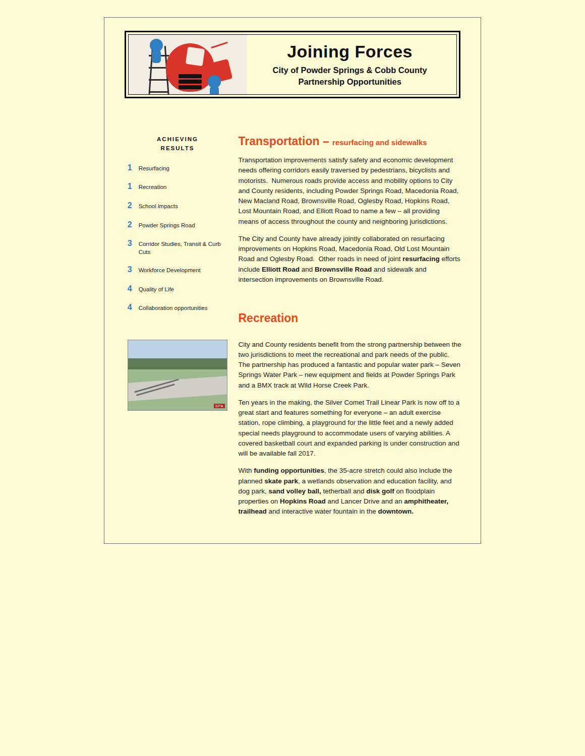Joining Forces
City of Powder Springs & Cobb County
Partnership Opportunities
Achieving
Results
1 Resurfacing
1 Recreation
2 School impacts
2 Powder Springs Road
3 Corridor Studies, Transit & Curb Cuts
3 Workforce Development
4 Quality of Life
4 Collaboration opportunities
SPA
Transportation – resurfacing and sidewalks
Transportation improvements satisfy safety and economic development needs offering corridors easily traversed by pedestrians, bicyclists and motorists. Numerous roads provide access and mobility options to City and County residents, including Powder Springs Road, Macedonia Road, New Macland Road, Brownsville Road, Oglesby Road, Hopkins Road, Lost Mountain Road, and Elliott Road to name a few – all providing means of access throughout the county and neighboring jurisdictions.
The City and County have already jointly collaborated on resurfacing improvements on Hopkins Road, Macedonia Road, Old Lost Mountain Road and Oglesby Road. Other roads in need of joint resurfacing efforts include Elliott Road and Brownsville Road and sidewalk and intersection improvements on Brownsville Road.
Recreation
City and County residents benefit from the strong partnership between the two jurisdictions to meet the recreational and park needs of the public. The partnership has produced a fantastic and popular water park – Seven Springs Water Park – new equipment and fields at Powder Springs Park and a BMX track at Wild Horse Creek Park.
Ten years in the making, the Silver Comet Trail Linear Park is now off to a great start and features something for everyone – an adult exercise station, rope climbing, a playground for the little feet and a newly added special needs playground to accommodate users of varying abilities. A covered basketball court and expanded parking is under construction and will be available fall 2017.
With funding opportunities, the 35-acre stretch could also include the planned skate park, a wetlands observation and education facility, and dog park, sand volley ball, tetherball and disk golf on floodplain properties on Hopkins Road and Lancer Drive and an amphitheater, trailhead and interactive water fountain in the downtown.